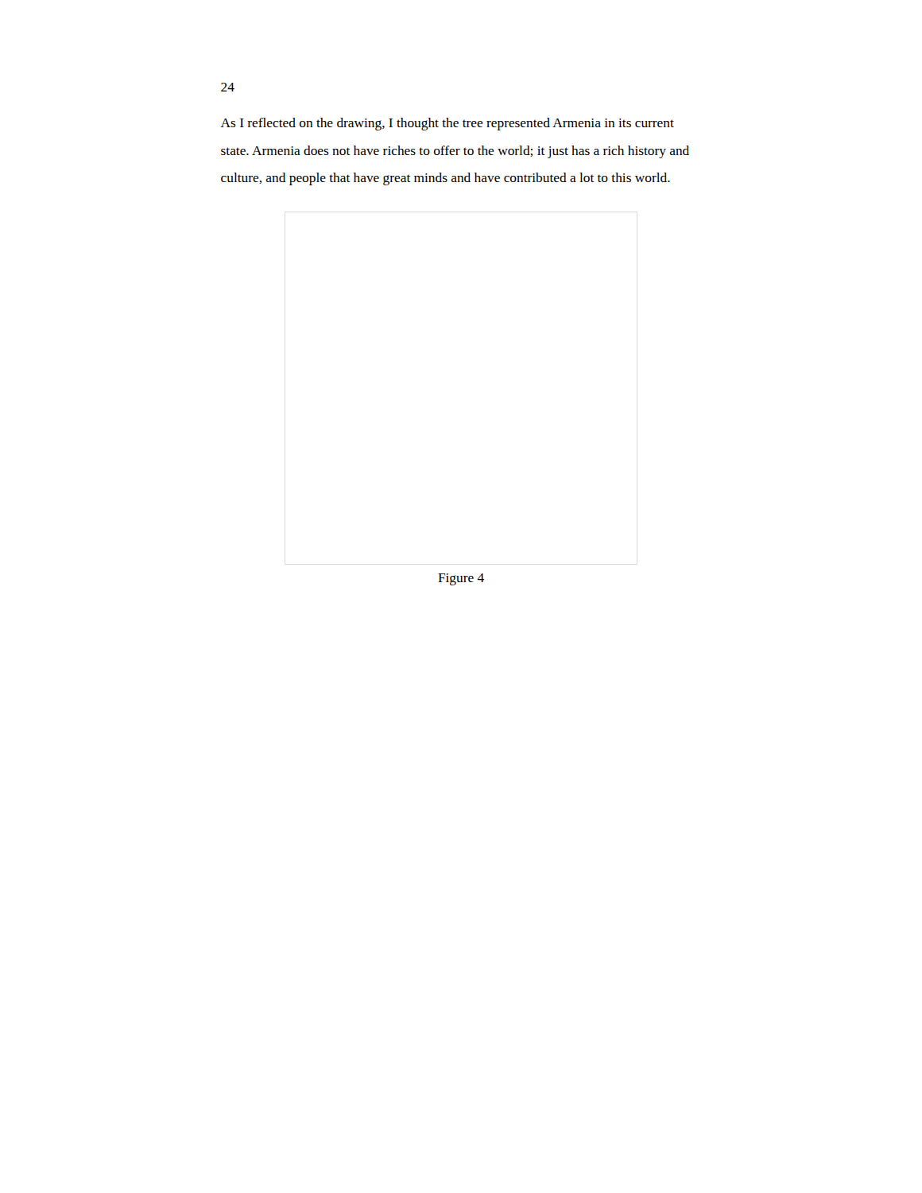24
As I reflected on the drawing, I thought the tree represented Armenia in its current state. Armenia does not have riches to offer to the world; it just has a rich history and culture, and people that have great minds and have contributed a lot to this world.
Figure 4